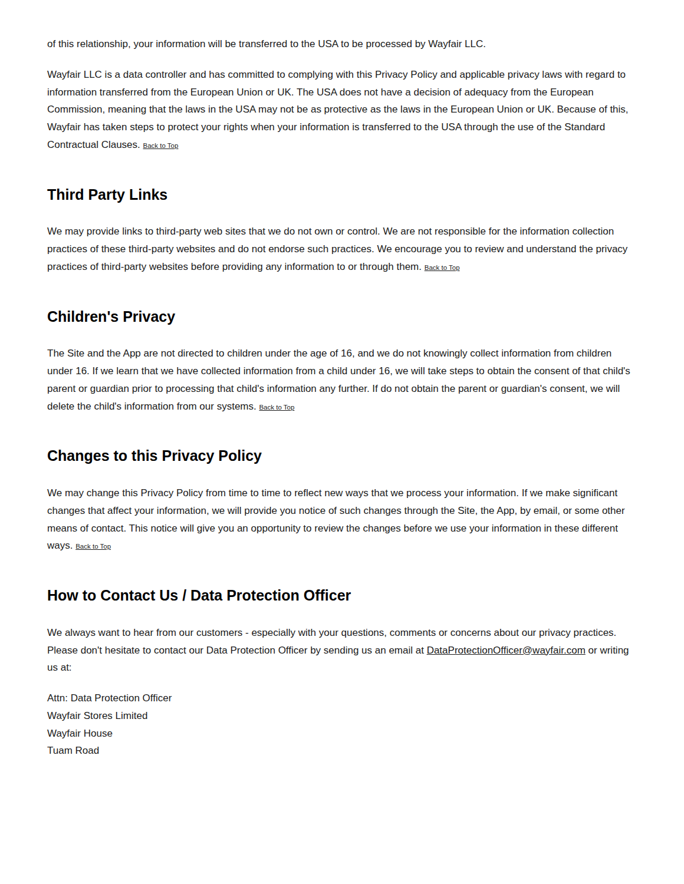of this relationship, your information will be transferred to the USA to be processed by Wayfair LLC.
Wayfair LLC is a data controller and has committed to complying with this Privacy Policy and applicable privacy laws with regard to information transferred from the European Union or UK. The USA does not have a decision of adequacy from the European Commission, meaning that the laws in the USA may not be as protective as the laws in the European Union or UK. Because of this, Wayfair has taken steps to protect your rights when your information is transferred to the USA through the use of the Standard Contractual Clauses. Back to Top
Third Party Links
We may provide links to third-party web sites that we do not own or control. We are not responsible for the information collection practices of these third-party websites and do not endorse such practices. We encourage you to review and understand the privacy practices of third-party websites before providing any information to or through them. Back to Top
Children's Privacy
The Site and the App are not directed to children under the age of 16, and we do not knowingly collect information from children under 16. If we learn that we have collected information from a child under 16, we will take steps to obtain the consent of that child's parent or guardian prior to processing that child's information any further. If do not obtain the parent or guardian's consent, we will delete the child's information from our systems. Back to Top
Changes to this Privacy Policy
We may change this Privacy Policy from time to time to reflect new ways that we process your information. If we make significant changes that affect your information, we will provide you notice of such changes through the Site, the App, by email, or some other means of contact. This notice will give you an opportunity to review the changes before we use your information in these different ways. Back to Top
How to Contact Us / Data Protection Officer
We always want to hear from our customers - especially with your questions, comments or concerns about our privacy practices. Please don't hesitate to contact our Data Protection Officer by sending us an email at DataProtectionOfficer@wayfair.com or writing us at:
Attn: Data Protection Officer
Wayfair Stores Limited
Wayfair House
Tuam Road